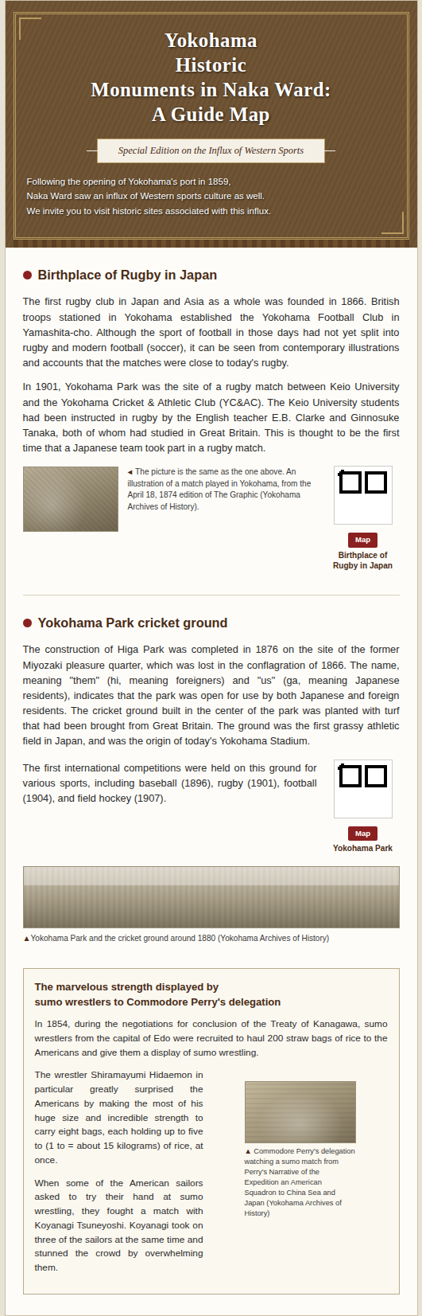Yokohama
Historic
Monuments in Naka Ward:
A Guide Map
Special Edition on the Influx of Western Sports
Following the opening of Yokohama's port in 1859,
Naka Ward saw an influx of Western sports culture as well.
We invite you to visit historic sites associated with this influx.
Birthplace of Rugby in Japan
The first rugby club in Japan and Asia as a whole was founded in 1866. British troops stationed in Yokohama established the Yokohama Football Club in Yamashita-cho. Although the sport of football in those days had not yet split into rugby and modern football (soccer), it can be seen from contemporary illustrations and accounts that the matches were close to today's rugby.
In 1901, Yokohama Park was the site of a rugby match between Keio University and the Yokohama Cricket & Athletic Club (YC&AC). The Keio University students had been instructed in rugby by the English teacher E.B. Clarke and Ginnosuke Tanaka, both of whom had studied in Great Britain. This is thought to be the first time that a Japanese team took part in a rugby match.
◂ The picture is the same as the one above. An illustration of a match played in Yokohama, from the April 18, 1874 edition of The Graphic (Yokohama Archives of History).
Map Birthplace of
Rugby in Japan
Yokohama Park cricket ground
The construction of Higa Park was completed in 1876 on the site of the former Miyozaki pleasure quarter, which was lost in the conflagration of 1866. The name, meaning "them" (hi, meaning foreigners) and "us" (ga, meaning Japanese residents), indicates that the park was open for use by both Japanese and foreign residents. The cricket ground built in the center of the park was planted with turf that had been brought from Great Britain. The ground was the first grassy athletic field in Japan, and was the origin of today's Yokohama Stadium.
The first international competitions were held on this ground for various sports, including baseball (1896), rugby (1901), football (1904), and field hockey (1907).
Map Yokohama Park
▲Yokohama Park and the cricket ground around 1880 (Yokohama Archives of History)
The marvelous strength displayed by
sumo wrestlers to Commodore Perry's delegation
In 1854, during the negotiations for conclusion of the Treaty of Kanagawa, sumo wrestlers from the capital of Edo were recruited to haul 200 straw bags of rice to the Americans and give them a display of sumo wrestling.
The wrestler Shiramayumi Hidaemon in particular greatly surprised the Americans by making the most of his huge size and incredible strength to carry eight bags, each holding up to five to (1 to = about 15 kilograms) of rice, at once.
When some of the American sailors asked to try their hand at sumo wrestling, they fought a match with Koyanagi Tsuneyoshi. Koyanagi took on three of the sailors at the same time and stunned the crowd by overwhelming them.
▲ Commodore Perry's delegation watching a sumo match from Perry's Narrative of the Expedition an American Squadron to China Sea and Japan (Yokohama Archives of History)